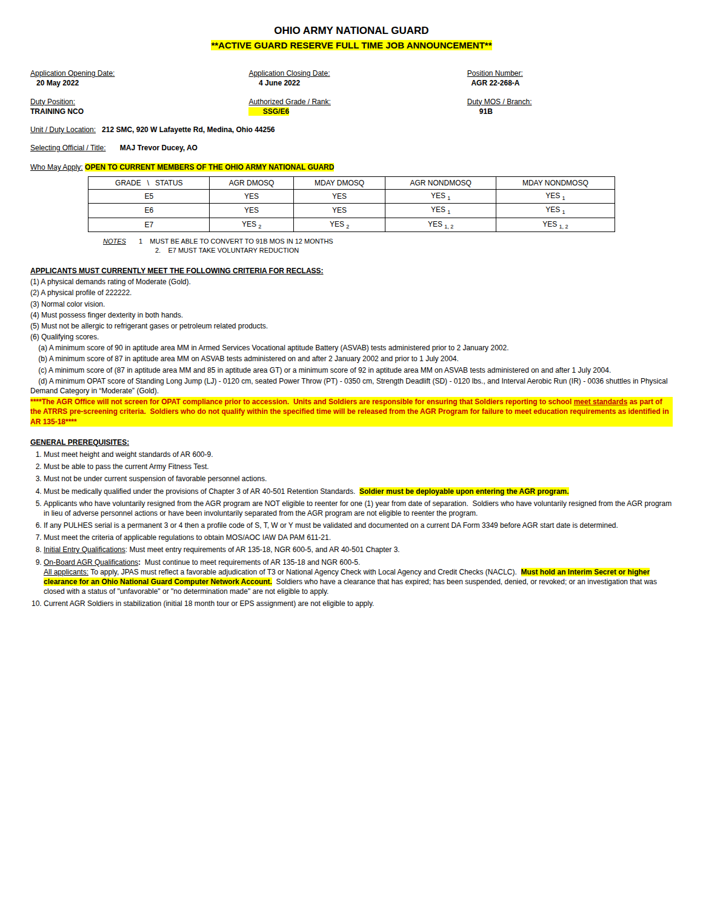OHIO ARMY NATIONAL GUARD
**ACTIVE GUARD RESERVE FULL TIME JOB ANNOUNCEMENT**
| Application Opening Date: 20 May 2022 | Application Closing Date: 4 June 2022 | Position Number: AGR 22-268-A |
| Duty Position: TRAINING NCO | Authorized Grade / Rank: SSG/E6 | Duty MOS / Branch: 91B |
| Unit / Duty Location: 212 SMC, 920 W Lafayette Rd, Medina, Ohio 44256 |
| Selecting Official / Title: MAJ Trevor Ducey, AO |
Who May Apply: OPEN TO CURRENT MEMBERS OF THE OHIO ARMY NATIONAL GUARD
| GRADE \ STATUS | AGR DMOSQ | MDAY DMOSQ | AGR NONDMOSQ | MDAY NONDMOSQ |
| E5 | YES | YES | YES 1 | YES 1 |
| E6 | YES | YES | YES 1 | YES 1 |
| E7 | YES 2 | YES 2 | YES 1, 2 | YES 1, 2 |
NOTES 1 MUST BE ABLE TO CONVERT TO 91B MOS IN 12 MONTHS
2. E7 MUST TAKE VOLUNTARY REDUCTION
APPLICANTS MUST CURRENTLY MEET THE FOLLOWING CRITERIA FOR RECLASS:
(1) A physical demands rating of Moderate (Gold).
(2) A physical profile of 222222.
(3) Normal color vision.
(4) Must possess finger dexterity in both hands.
(5) Must not be allergic to refrigerant gases or petroleum related products.
(6) Qualifying scores.
(a) A minimum score of 90 in aptitude area MM in Armed Services Vocational aptitude Battery (ASVAB) tests administered prior to 2 January 2002.
(b) A minimum score of 87 in aptitude area MM on ASVAB tests administered on and after 2 January 2002 and prior to 1 July 2004.
(c) A minimum score of (87 in aptitude area MM and 85 in aptitude area GT) or a minimum score of 92 in aptitude area MM on ASVAB tests administered on and after 1 July 2004.
(d) A minimum OPAT score of Standing Long Jump (LJ) - 0120 cm, seated Power Throw (PT) - 0350 cm, Strength Deadlift (SD) - 0120 lbs., and Interval Aerobic Run (IR) - 0036 shuttles in Physical Demand Category in “Moderate” (Gold).
****The AGR Office will not screen for OPAT compliance prior to accession. Units and Soldiers are responsible for ensuring that Soldiers reporting to school meet standards as part of the ATRRS pre-screening criteria. Soldiers who do not qualify within the specified time will be released from the AGR Program for failure to meet education requirements as identified in AR 135-18****
GENERAL PREREQUISITES:
Must meet height and weight standards of AR 600-9.
Must be able to pass the current Army Fitness Test.
Must not be under current suspension of favorable personnel actions.
Must be medically qualified under the provisions of Chapter 3 of AR 40-501 Retention Standards. Soldier must be deployable upon entering the AGR program.
Applicants who have voluntarily resigned from the AGR program are NOT eligible to reenter for one (1) year from date of separation. Soldiers who have voluntarily resigned from the AGR program in lieu of adverse personnel actions or have been involuntarily separated from the AGR program are not eligible to reenter the program.
If any PULHES serial is a permanent 3 or 4 then a profile code of S, T, W or Y must be validated and documented on a current DA Form 3349 before AGR start date is determined.
Must meet the criteria of applicable regulations to obtain MOS/AOC IAW DA PAM 611-21.
Initial Entry Qualifications: Must meet entry requirements of AR 135-18, NGR 600-5, and AR 40-501 Chapter 3.
On-Board AGR Qualifications: Must continue to meet requirements of AR 135-18 and NGR 600-5.
All applicants: To apply, JPAS must reflect a favorable adjudication of T3 or National Agency Check with Local Agency and Credit Checks (NACLC). Must hold an Interim Secret or higher clearance for an Ohio National Guard Computer Network Account. Soldiers who have a clearance that has expired; has been suspended, denied, or revoked; or an investigation that was closed with a status of "unfavorable" or "no determination made" are not eligible to apply.
Current AGR Soldiers in stabilization (initial 18 month tour or EPS assignment) are not eligible to apply.